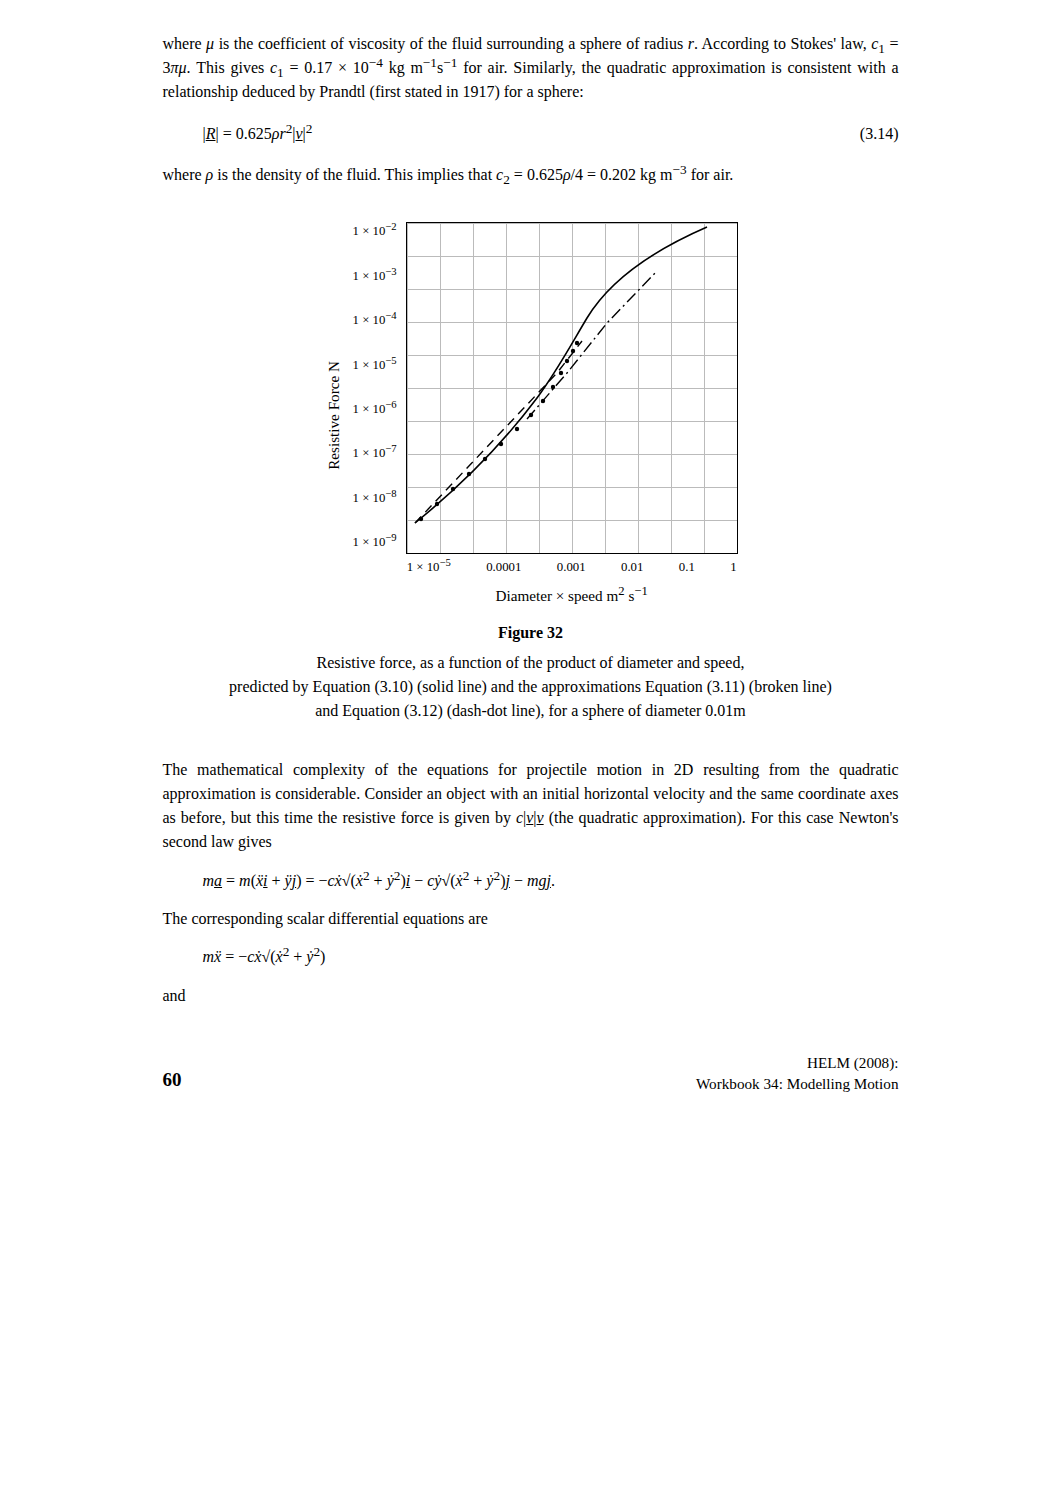where μ is the coefficient of viscosity of the fluid surrounding a sphere of radius r. According to Stokes' law, c1 = 3πμ. This gives c1 = 0.17 × 10−4 kg m−1s−1 for air. Similarly, the quadratic approximation is consistent with a relationship deduced by Prandtl (first stated in 1917) for a sphere:
|R| = 0.625ρr2|v|2 (3.14)
where ρ is the density of the fluid. This implies that c2 = 0.625ρ/4 = 0.202 kg m−3 for air.
Resistive Force N
1 × 10−2 1 × 10−3 1 × 10−4 1 × 10−5 1 × 10−6 1 × 10−7 1 × 10−8 1 × 10−9
1 × 10−5 0.0001 0.001 0.01 0.1 1
Diameter × speed m2 s−1
Figure 32 Resistive force, as a function of the product of diameter and speed, predicted by Equation (3.10) (solid line) and the approximations Equation (3.11) (broken line) and Equation (3.12) (dash-dot line), for a sphere of diameter 0.01m
The mathematical complexity of the equations for projectile motion in 2D resulting from the quadratic approximation is considerable. Consider an object with an initial horizontal velocity and the same coordinate axes as before, but this time the resistive force is given by c|v|v (the quadratic approximation). For this case Newton's second law gives
ma = m(ẍi + ÿj) = −cẋ√(ẋ2 + ẏ2)i − cẏ√(ẋ2 + ẏ2)j − mg j.
The corresponding scalar differential equations are
mẍ = −cẋ√(ẋ2 + ẏ2)
and
60 HELM (2008):
Workbook 34: Modelling Motion